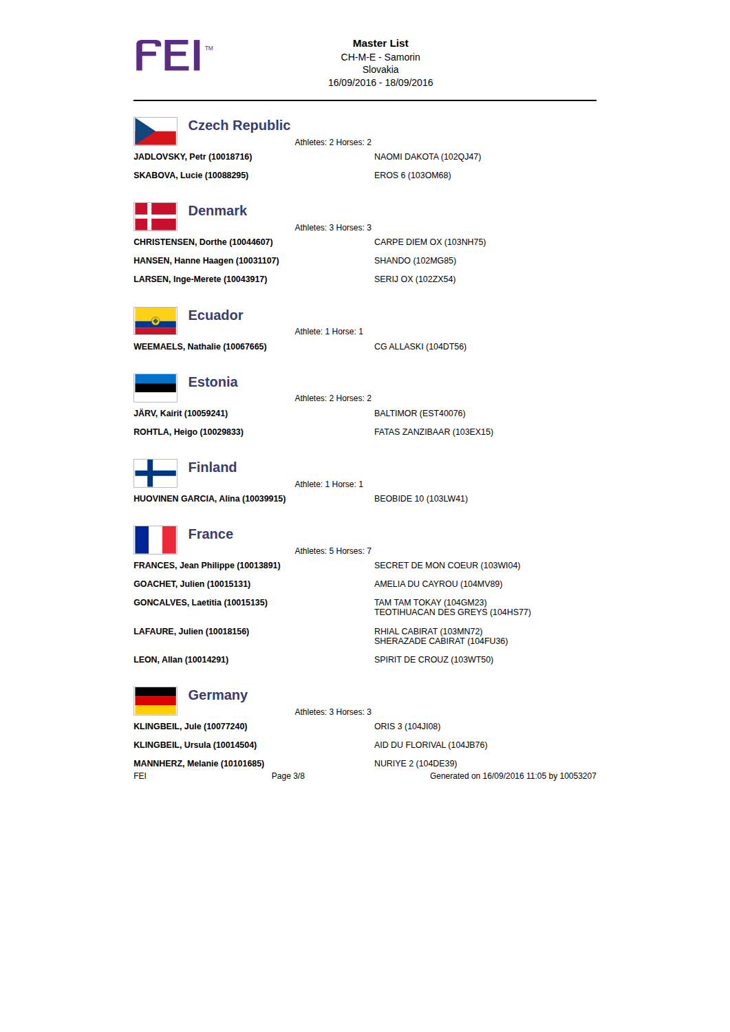TM
Master List
CH-M-E - Samorin
Slovakia
16/09/2016 - 18/09/2016
Czech Republic
Athletes: 2 Horses: 2
| JADLOVSKY, Petr (10018716) | NAOMI DAKOTA (102QJ47) |
| SKABOVA, Lucie (10088295) | EROS 6 (103OM68) |
Denmark
Athletes: 3 Horses: 3
| CHRISTENSEN, Dorthe (10044607) | CARPE DIEM OX (103NH75) |
| HANSEN, Hanne Haagen (10031107) | SHANDO (102MG85) |
| LARSEN, Inge-Merete (10043917) | SERIJ OX (102ZX54) |
Ecuador
Athlete: 1 Horse: 1
| WEEMAELS, Nathalie (10067665) | CG ALLASKI (104DT56) |
Estonia
Athletes: 2 Horses: 2
| JÄRV, Kairit (10059241) | BALTIMOR (EST40076) |
| ROHTLA, Heigo (10029833) | FATAS ZANZIBAAR (103EX15) |
Finland
Athlete: 1 Horse: 1
| HUOVINEN GARCIA, Alina (10039915) | BEOBIDE 10 (103LW41) |
France
Athletes: 5 Horses: 7
| FRANCES, Jean Philippe (10013891) | SECRET DE MON COEUR (103WI04) |
| GOACHET, Julien (10015131) | AMELIA DU CAYROU (104MV89) |
| GONCALVES, Laetitia (10015135) | TAM TAM TOKAY (104GM23) TEOTIHUACAN DES GREYS (104HS77) |
| LAFAURE, Julien (10018156) | RHIAL CABIRAT (103MN72) SHERAZADE CABIRAT (104FU36) |
| LEON, Allan (10014291) | SPIRIT DE CROUZ (103WT50) |
Germany
Athletes: 3 Horses: 3
| KLINGBEIL, Jule (10077240) | ORIS 3 (104JI08) |
| KLINGBEIL, Ursula (10014504) | AID DU FLORIVAL (104JB76) |
| MANNHERZ, Melanie (10101685) | NURIYE 2 (104DE39) |
FEI
Page 3/8
Generated on 16/09/2016 11:05 by 10053207